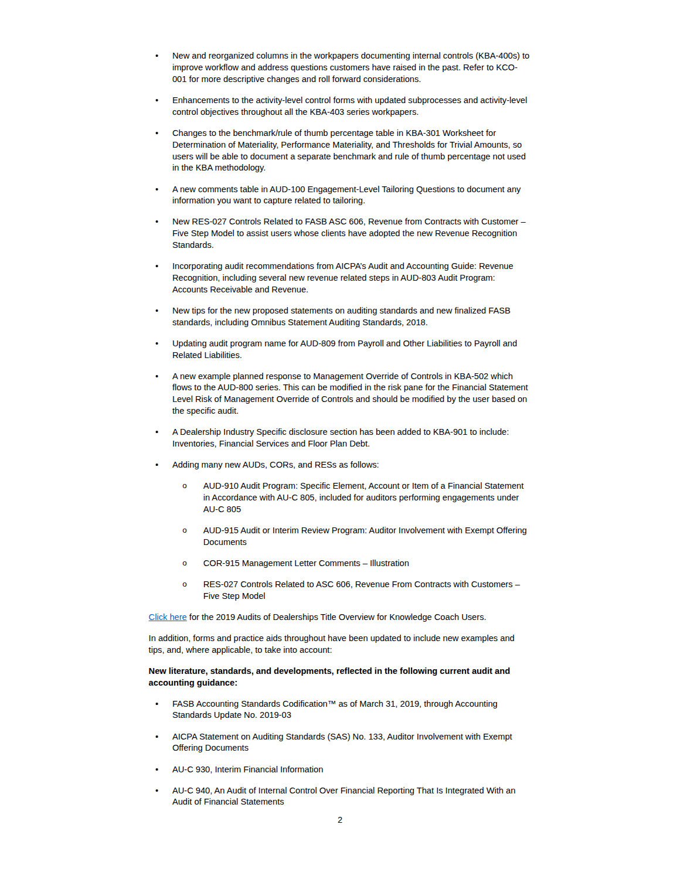New and reorganized columns in the workpapers documenting internal controls (KBA-400s) to improve workflow and address questions customers have raised in the past. Refer to KCO-001 for more descriptive changes and roll forward considerations.
Enhancements to the activity-level control forms with updated subprocesses and activity-level control objectives throughout all the KBA-403 series workpapers.
Changes to the benchmark/rule of thumb percentage table in KBA-301 Worksheet for Determination of Materiality, Performance Materiality, and Thresholds for Trivial Amounts, so users will be able to document a separate benchmark and rule of thumb percentage not used in the KBA methodology.
A new comments table in AUD-100 Engagement-Level Tailoring Questions to document any information you want to capture related to tailoring.
New RES-027 Controls Related to FASB ASC 606, Revenue from Contracts with Customer – Five Step Model to assist users whose clients have adopted the new Revenue Recognition Standards.
Incorporating audit recommendations from AICPA’s Audit and Accounting Guide: Revenue Recognition, including several new revenue related steps in AUD-803 Audit Program: Accounts Receivable and Revenue.
New tips for the new proposed statements on auditing standards and new finalized FASB standards, including Omnibus Statement Auditing Standards, 2018.
Updating audit program name for AUD-809 from Payroll and Other Liabilities to Payroll and Related Liabilities.
A new example planned response to Management Override of Controls in KBA-502 which flows to the AUD-800 series. This can be modified in the risk pane for the Financial Statement Level Risk of Management Override of Controls and should be modified by the user based on the specific audit.
A Dealership Industry Specific disclosure section has been added to KBA-901 to include: Inventories, Financial Services and Floor Plan Debt.
Adding many new AUDs, CORs, and RESs as follows:
AUD-910 Audit Program: Specific Element, Account or Item of a Financial Statement in Accordance with AU-C 805, included for auditors performing engagements under AU-C 805
AUD-915 Audit or Interim Review Program: Auditor Involvement with Exempt Offering Documents
COR-915 Management Letter Comments – Illustration
RES-027 Controls Related to ASC 606, Revenue From Contracts with Customers – Five Step Model
Click here for the 2019 Audits of Dealerships Title Overview for Knowledge Coach Users.
In addition, forms and practice aids throughout have been updated to include new examples and tips, and, where applicable, to take into account:
New literature, standards, and developments, reflected in the following current audit and accounting guidance:
FASB Accounting Standards Codification™ as of March 31, 2019, through Accounting Standards Update No. 2019-03
AICPA Statement on Auditing Standards (SAS) No. 133, Auditor Involvement with Exempt Offering Documents
AU-C 930, Interim Financial Information
AU-C 940, An Audit of Internal Control Over Financial Reporting That Is Integrated With an Audit of Financial Statements
2